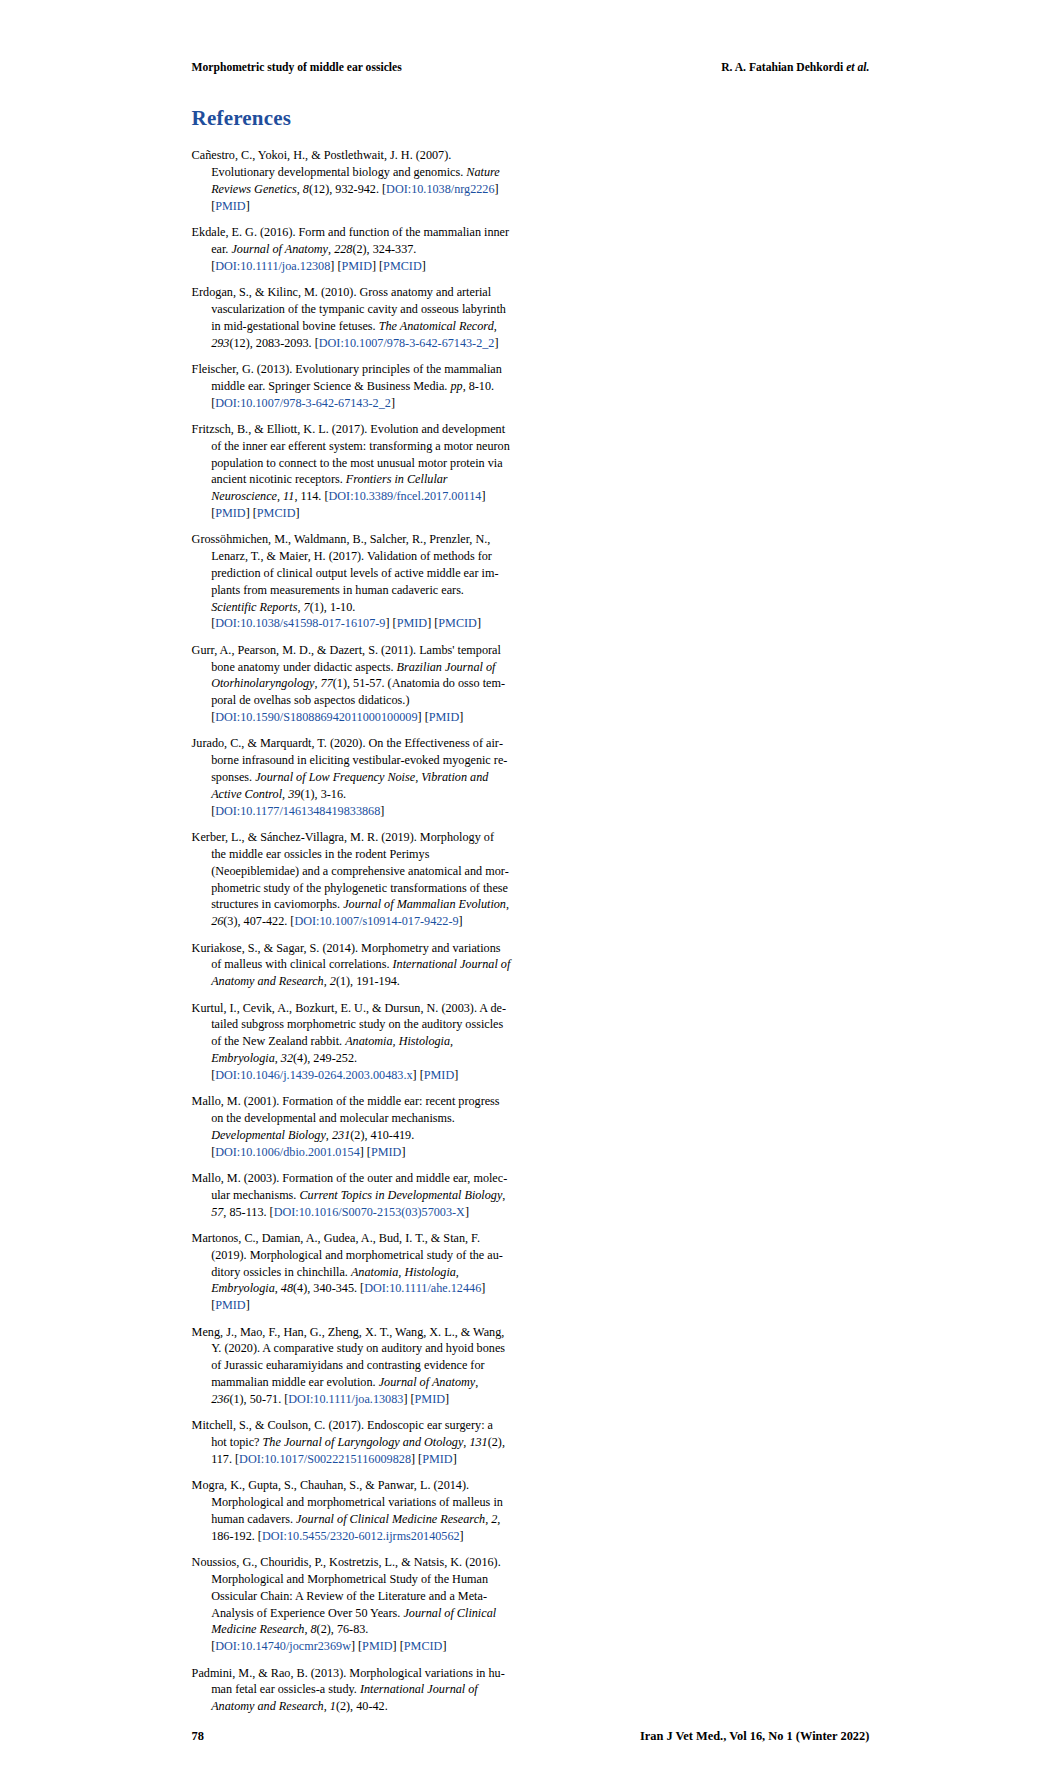Morphometric study of middle ear ossicles
R. A. Fatahian Dehkordi et al.
References
Cañestro, C., Yokoi, H., & Postlethwait, J. H. (2007). Evolutionary developmental biology and genomics. Nature Reviews Genetics, 8(12), 932-942. [DOI:10.1038/nrg2226] [PMID]
Ekdale, E. G. (2016). Form and function of the mammalian inner ear. Journal of Anatomy, 228(2), 324-337. [DOI:10.1111/joa.12308] [PMID] [PMCID]
Erdogan, S., & Kilinc, M. (2010). Gross anatomy and arterial vascularization of the tympanic cavity and osseous labyrinth in mid-gestational bovine fetuses. The Anatomical Record, 293(12), 2083-2093. [DOI:10.1007/978-3-642-67143-2_2]
Fleischer, G. (2013). Evolutionary principles of the mammalian middle ear. Springer Science & Business Media. pp, 8-10. [DOI:10.1007/978-3-642-67143-2_2]
Fritzsch, B., & Elliott, K. L. (2017). Evolution and development of the inner ear efferent system: transforming a motor neuron population to connect to the most unusual motor protein via ancient nicotinic receptors. Frontiers in Cellular Neuroscience, 11, 114. [DOI:10.3389/fncel.2017.00114] [PMID] [PMCID]
Grossöhmichen, M., Waldmann, B., Salcher, R., Prenzler, N., Lenarz, T., & Maier, H. (2017). Validation of methods for prediction of clinical output levels of active middle ear implants from measurements in human cadaveric ears. Scientific Reports, 7(1), 1-10. [DOI:10.1038/s41598-017-16107-9] [PMID] [PMCID]
Gurr, A., Pearson, M. D., & Dazert, S. (2011). Lambs' temporal bone anatomy under didactic aspects. Brazilian Journal of Otorhinolaryngology, 77(1), 51-57. (Anatomia do osso temporal de ovelhas sob aspectos didaticos.)
[DOI:10.1590/S180886942011000100009] [PMID]
Jurado, C., & Marquardt, T. (2020). On the Effectiveness of airborne infrasound in eliciting vestibular-evoked myogenic responses. Journal of Low Frequency Noise, Vibration and Active Control, 39(1), 3-16. [DOI:10.1177/1461348419833868]
Kerber, L., & Sánchez-Villagra, M. R. (2019). Morphology of the middle ear ossicles in the rodent Perimys (Neoepiblemidae) and a comprehensive anatomical and morphometric study of the phylogenetic transformations of these structures in caviomorphs. Journal of Mammalian Evolution, 26(3), 407-422. [DOI:10.1007/s10914-017-9422-9]
Kuriakose, S., & Sagar, S. (2014). Morphometry and variations of malleus with clinical correlations. International Journal of Anatomy and Research, 2(1), 191-194.
Kurtul, I., Cevik, A., Bozkurt, E. U., & Dursun, N. (2003). A detailed subgross morphometric study on the auditory ossicles of the New Zealand rabbit. Anatomia, Histologia, Embryologia, 32(4), 249-252. [DOI:10.1046/j.1439-0264.2003.00483.x] [PMID]
Mallo, M. (2001). Formation of the middle ear: recent progress on the developmental and molecular mechanisms. Developmental Biology, 231(2), 410-419. [DOI:10.1006/dbio.2001.0154] [PMID]
Mallo, M. (2003). Formation of the outer and middle ear, molecular mechanisms. Current Topics in Developmental Biology, 57, 85-113. [DOI:10.1016/S0070-2153(03)57003-X]
Martonos, C., Damian, A., Gudea, A., Bud, I. T., & Stan, F. (2019). Morphological and morphometrical study of the auditory ossicles in chinchilla. Anatomia, Histologia, Embryologia, 48(4), 340-345. [DOI:10.1111/ahe.12446] [PMID]
Meng, J., Mao, F., Han, G., Zheng, X. T., Wang, X. L., & Wang, Y. (2020). A comparative study on auditory and hyoid bones of Jurassic euharamiyidans and contrasting evidence for mammalian middle ear evolution. Journal of Anatomy, 236(1), 50-71. [DOI:10.1111/joa.13083] [PMID]
Mitchell, S., & Coulson, C. (2017). Endoscopic ear surgery: a hot topic? The Journal of Laryngology and Otology, 131(2), 117. [DOI:10.1017/S0022215116009828] [PMID]
Mogra, K., Gupta, S., Chauhan, S., & Panwar, L. (2014). Morphological and morphometrical variations of malleus in human cadavers. Journal of Clinical Medicine Research, 2, 186-192. [DOI:10.5455/2320-6012.ijrms20140562]
Noussios, G., Chouridis, P., Kostretzis, L., & Natsis, K. (2016). Morphological and Morphometrical Study of the Human Ossicular Chain: A Review of the Literature and a Meta-Analysis of Experience Over 50 Years. Journal of Clinical Medicine Research, 8(2), 76-83. [DOI:10.14740/jocmr2369w] [PMID] [PMCID]
Padmini, M., & Rao, B. (2013). Morphological variations in human fetal ear ossicles-a study. International Journal of Anatomy and Research, 1(2), 40-42.
78
Iran J Vet Med., Vol 16, No 1 (Winter 2022)